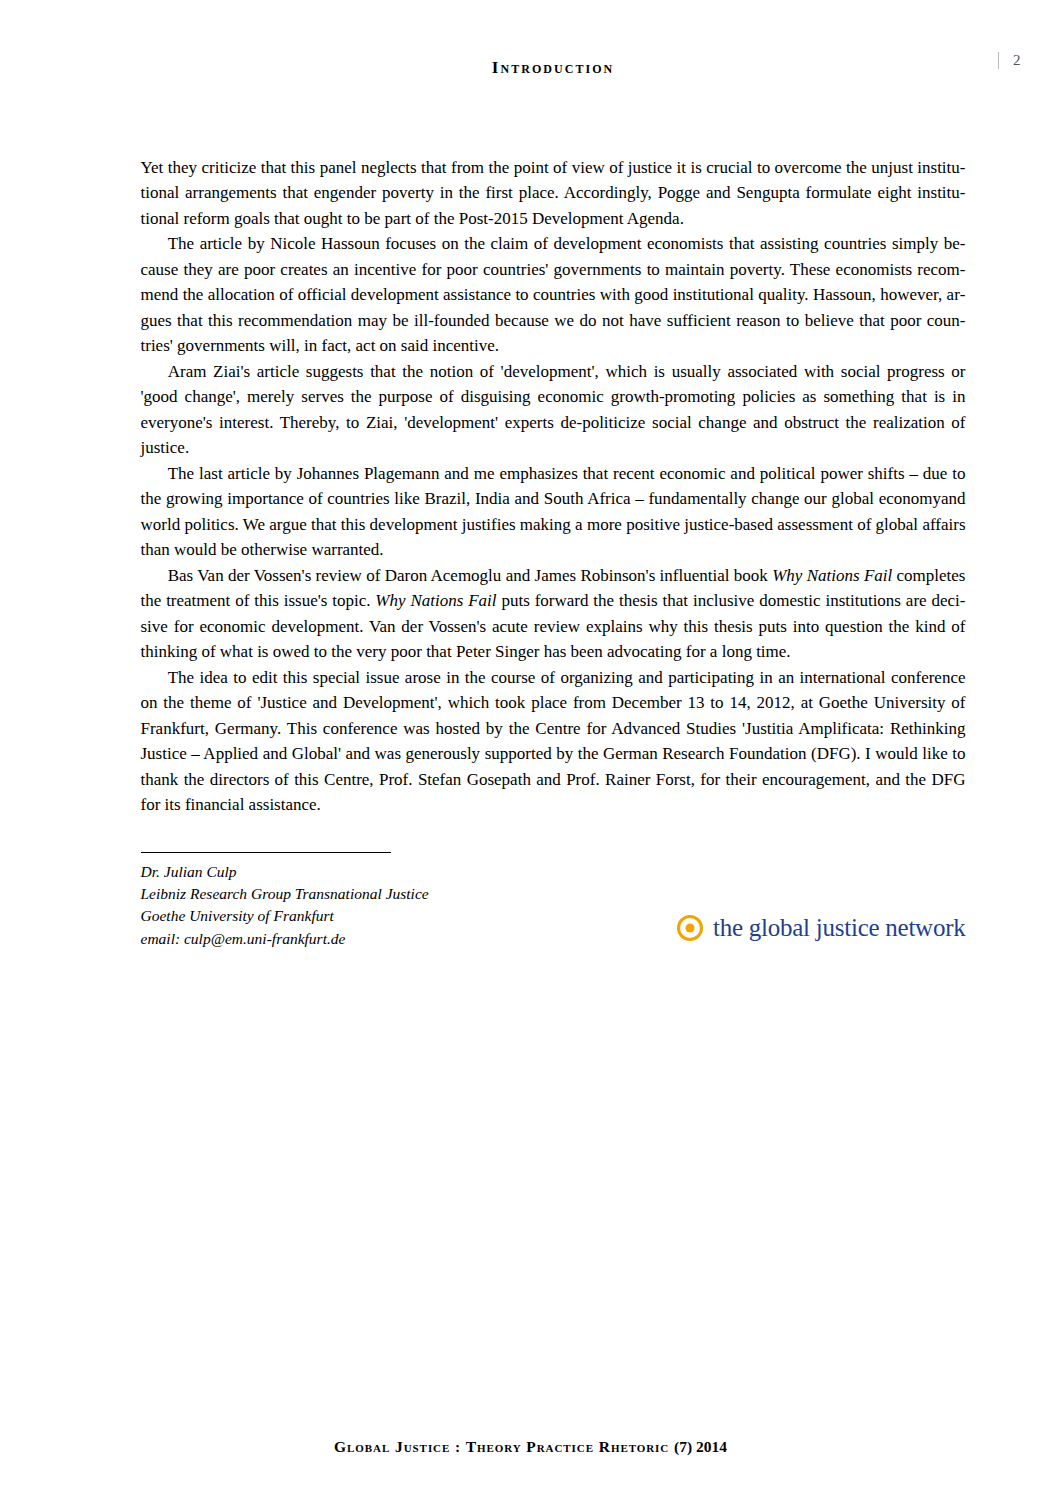2
Introduction
Yet they criticize that this panel neglects that from the point of view of justice it is crucial to overcome the unjust institutional arrangements that engender poverty in the first place. Accordingly, Pogge and Sengupta formulate eight institutional reform goals that ought to be part of the Post-2015 Development Agenda.
The article by Nicole Hassoun focuses on the claim of development economists that assisting countries simply because they are poor creates an incentive for poor countries' governments to maintain poverty. These economists recommend the allocation of official development assistance to countries with good institutional quality. Hassoun, however, argues that this recommendation may be ill-founded because we do not have sufficient reason to believe that poor countries' governments will, in fact, act on said incentive.
Aram Ziai's article suggests that the notion of 'development', which is usually associated with social progress or 'good change', merely serves the purpose of disguising economic growth-promoting policies as something that is in everyone's interest. Thereby, to Ziai, 'development' experts de-politicize social change and obstruct the realization of justice.
The last article by Johannes Plagemann and me emphasizes that recent economic and political power shifts – due to the growing importance of countries like Brazil, India and South Africa – fundamentally change our global economyand world politics. We argue that this development justifies making a more positive justice-based assessment of global affairs than would be otherwise warranted.
Bas Van der Vossen's review of Daron Acemoglu and James Robinson's influential book Why Nations Fail completes the treatment of this issue's topic. Why Nations Fail puts forward the thesis that inclusive domestic institutions are decisive for economic development. Van der Vossen's acute review explains why this thesis puts into question the kind of thinking of what is owed to the very poor that Peter Singer has been advocating for a long time.
The idea to edit this special issue arose in the course of organizing and participating in an international conference on the theme of 'Justice and Development', which took place from December 13 to 14, 2012, at Goethe University of Frankfurt, Germany. This conference was hosted by the Centre for Advanced Studies 'Justitia Amplificata: Rethinking Justice – Applied and Global' and was generously supported by the German Research Foundation (DFG). I would like to thank the directors of this Centre, Prof. Stefan Gosepath and Prof. Rainer Forst, for their encouragement, and the DFG for its financial assistance.
Dr. Julian Culp
Leibniz Research Group Transnational Justice
Goethe University of Frankfurt
email: culp@em.uni-frankfurt.de
the global justice network
Global Justice : Theory Practice Rhetoric (7) 2014